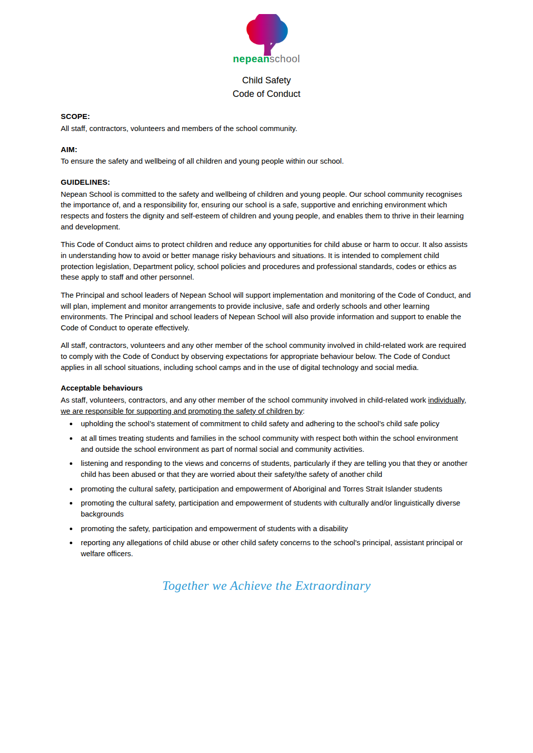🌳 nepean school
Child SafetyCode of Conduct
SCOPE:
All staff, contractors, volunteers and members of the school community.
AIM:
To ensure the safety and wellbeing of all children and young people within our school.
GUIDELINES:
Nepean School is committed to the safety and wellbeing of children and young people. Our school community recognises the importance of, and a responsibility for, ensuring our school is a safe, supportive and enriching environment which respects and fosters the dignity and self-esteem of children and young people, and enables them to thrive in their learning and development.
This Code of Conduct aims to protect children and reduce any opportunities for child abuse or harm to occur. It also assists in understanding how to avoid or better manage risky behaviours and situations. It is intended to complement child protection legislation, Department policy, school policies and procedures and professional standards, codes or ethics as these apply to staff and other personnel.
The Principal and school leaders of Nepean School will support implementation and monitoring of the Code of Conduct, and will plan, implement and monitor arrangements to provide inclusive, safe and orderly schools and other learning environments. The Principal and school leaders of Nepean School will also provide information and support to enable the Code of Conduct to operate effectively.
All staff, contractors, volunteers and any other member of the school community involved in child-related work are required to comply with the Code of Conduct by observing expectations for appropriate behaviour below. The Code of Conduct applies in all school situations, including school camps and in the use of digital technology and social media.
Acceptable behaviours
As staff, volunteers, contractors, and any other member of the school community involved in child-related work individually, we are responsible for supporting and promoting the safety of children by:
upholding the school’s statement of commitment to child safety and adhering to the school’s child safe policy
at all times treating students and families in the school community with respect both within the school environment and outside the school environment as part of normal social and community activities.
listening and responding to the views and concerns of students, particularly if they are telling you that they or another child has been abused or that they are worried about their safety/the safety of another child
promoting the cultural safety, participation and empowerment of Aboriginal and Torres Strait Islander students
promoting the cultural safety, participation and empowerment of students with culturally and/or linguistically diverse backgrounds
promoting the safety, participation and empowerment of students with a disability
reporting any allegations of child abuse or other child safety concerns to the school's principal, assistant principal or welfare officers.
Together we Achieve the Extraordinary